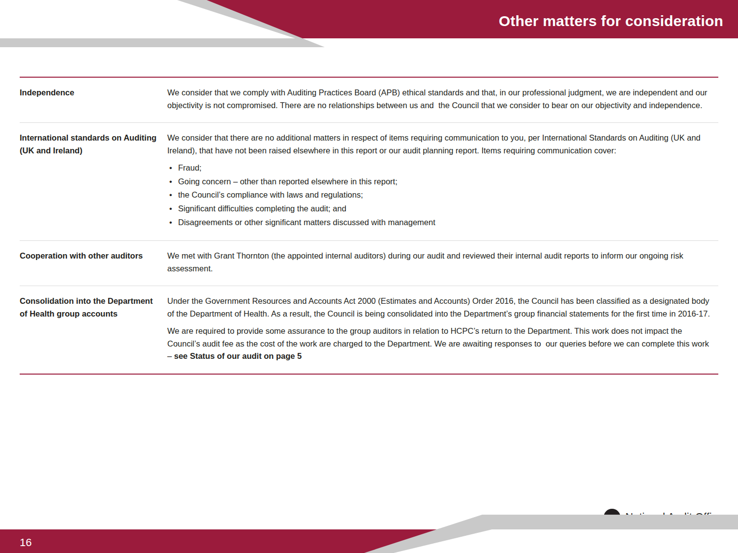Other matters for consideration
| Independence | We consider that we comply with Auditing Practices Board (APB) ethical standards and that, in our professional judgment, we are independent and our objectivity is not compromised. There are no relationships between us and the Council that we consider to bear on our objectivity and independence. |
| International standards on Auditing (UK and Ireland) | We consider that there are no additional matters in respect of items requiring communication to you, per International Standards on Auditing (UK and Ireland), that have not been raised elsewhere in this report or our audit planning report. Items requiring communication cover: Fraud; Going concern – other than reported elsewhere in this report; the Council’s compliance with laws and regulations; Significant difficulties completing the audit; and Disagreements or other significant matters discussed with management |
| Cooperation with other auditors | We met with Grant Thornton (the appointed internal auditors) during our audit and reviewed their internal audit reports to inform our ongoing risk assessment. |
| Consolidation into the Department of Health group accounts | Under the Government Resources and Accounts Act 2000 (Estimates and Accounts) Order 2016, the Council has been classified as a designated body of the Department of Health. As a result, the Council is being consolidated into the Department’s group financial statements for the first time in 2016-17. We are required to provide some assurance to the group auditors in relation to HCPC’s return to the Department. This work does not impact the Council’s audit fee as the cost of the work are charged to the Department. We are awaiting responses to our queries before we can complete this work – see Status of our audit on page 5 |
NAO
National Audit Office
16